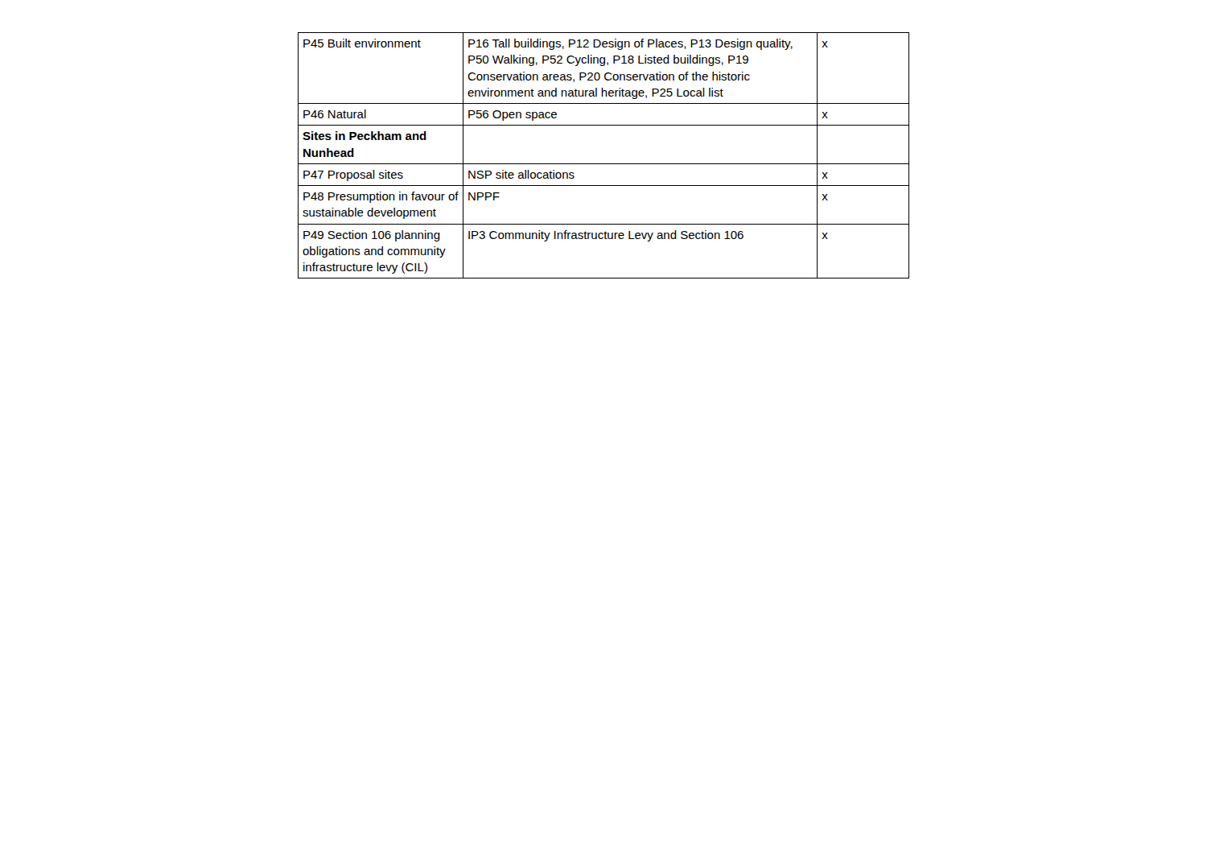| P45 Built environment | P16 Tall buildings, P12 Design of Places, P13 Design quality, P50 Walking, P52 Cycling, P18 Listed buildings, P19 Conservation areas, P20 Conservation of the historic environment and natural heritage, P25 Local list | x |
| P46 Natural | P56 Open space | x |
| Sites in Peckham and Nunhead | | |
| P47 Proposal sites | NSP site allocations | x |
| P48 Presumption in favour of sustainable development | NPPF | x |
| P49 Section 106 planning obligations and community infrastructure levy (CIL) | IP3 Community Infrastructure Levy and Section 106 | x |